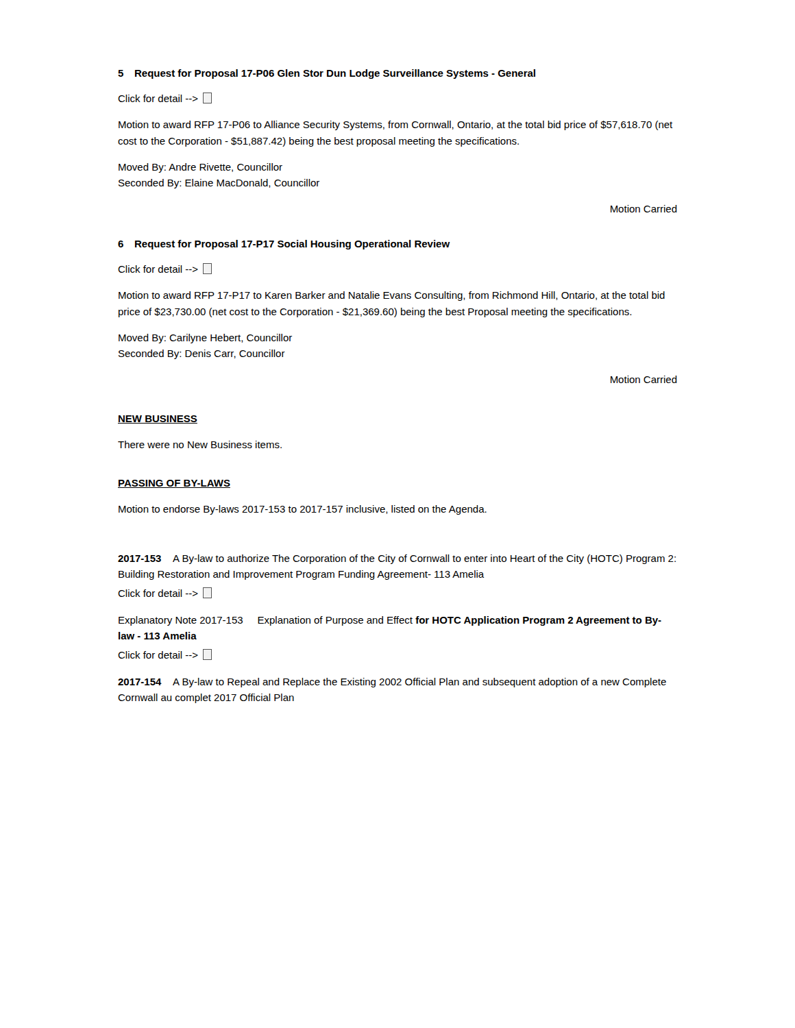5 Request for Proposal 17-P06 Glen Stor Dun Lodge Surveillance Systems - General
Click for detail -->
Motion to award RFP 17-P06 to Alliance Security Systems, from Cornwall, Ontario, at the total bid price of $57,618.70 (net cost to the Corporation - $51,887.42) being the best proposal meeting the specifications.
Moved By: Andre Rivette, Councillor
Seconded By: Elaine MacDonald, Councillor
Motion Carried
6 Request for Proposal 17-P17 Social Housing Operational Review
Click for detail -->
Motion to award RFP 17-P17 to Karen Barker and Natalie Evans Consulting, from Richmond Hill, Ontario, at the total bid price of $23,730.00 (net cost to the Corporation - $21,369.60) being the best Proposal meeting the specifications.
Moved By: Carilyne Hebert, Councillor
Seconded By: Denis Carr, Councillor
Motion Carried
NEW BUSINESS
There were no New Business items.
PASSING OF BY-LAWS
Motion to endorse By-laws 2017-153 to 2017-157 inclusive, listed on the Agenda.
2017-153 A By-law to authorize The Corporation of the City of Cornwall to enter into Heart of the City (HOTC) Program 2: Building Restoration and Improvement Program Funding Agreement- 113 Amelia
Click for detail -->
Explanatory Note 2017-153 Explanation of Purpose and Effect for HOTC Application Program 2 Agreement to By-law - 113 Amelia
Click for detail -->
2017-154 A By-law to Repeal and Replace the Existing 2002 Official Plan and subsequent adoption of a new Complete Cornwall au complet 2017 Official Plan